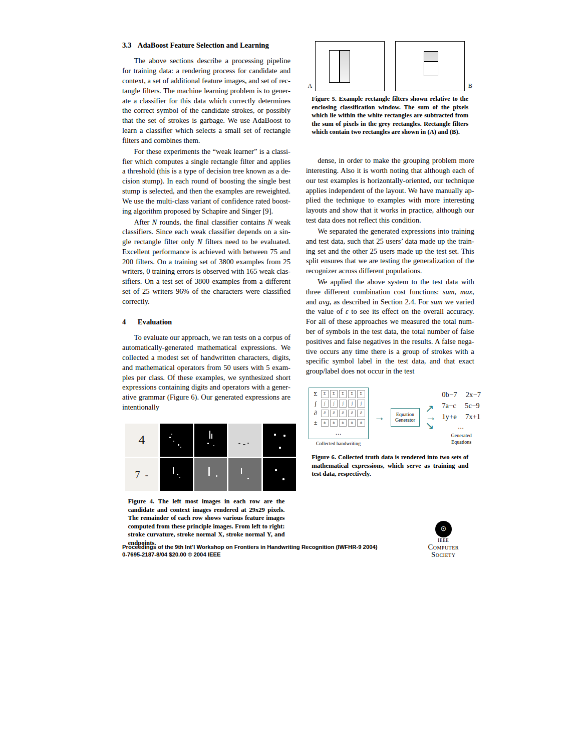3.3 AdaBoost Feature Selection and Learning
The above sections describe a processing pipeline for training data: a rendering process for candidate and context, a set of additional feature images, and set of rectangle filters. The machine learning problem is to generate a classifier for this data which correctly determines the correct symbol of the candidate strokes, or possibly that the set of strokes is garbage. We use AdaBoost to learn a classifier which selects a small set of rectangle filters and combines them.
For these experiments the “weak learner” is a classifier which computes a single rectangle filter and applies a threshold (this is a type of decision tree known as a decision stump). In each round of boosting the single best stump is selected, and then the examples are reweighted. We use the multi-class variant of confidence rated boosting algorithm proposed by Schapire and Singer [9].
After N rounds, the final classifier contains N weak classifiers. Since each weak classifier depends on a single rectangle filter only N filters need to be evaluated. Excellent performance is achieved with between 75 and 200 filters. On a training set of 3800 examples from 25 writers, 0 training errors is observed with 165 weak classifiers. On a test set of 3800 examples from a different set of 25 writers 96% of the characters were classified correctly.
4 Evaluation
To evaluate our approach, we ran tests on a corpus of automatically-generated mathematical expressions. We collected a modest set of handwritten characters, digits, and mathematical operators from 50 users with 5 examples per class. Of these examples, we synthesized short expressions containing digits and operators with a generative grammar (Figure 6). Our generated expressions are intentionally
4
7 -
Figure 4. The left most images in each row are the candidate and context images rendered at 29x29 pixels. The remainder of each row shows various feature images computed from these principle images. From left to right: stroke curvature, stroke normal X, stroke normal Y, and endpoints.
A
B
Figure 5. Example rectangle filters shown relative to the enclosing classification window. The sum of the pixels which lie within the white rectangles are subtracted from the sum of pixels in the grey rectangles. Rectangle filters which contain two rectangles are shown in (A) and (B).
dense, in order to make the grouping problem more interesting. Also it is worth noting that although each of our test examples is horizontally-oriented, our technique applies independent of the layout. We have manually applied the technique to examples with more interesting layouts and show that it works in practice, although our test data does not reflect this condition.
We separated the generated expressions into training and test data, such that 25 users’ data made up the training set and the other 25 users made up the test set. This split ensures that we are testing the generalization of the recognizer across different populations.
We applied the above system to the test data with three different combination cost functions: sum, max, and avg, as described in Section 2.4. For sum we varied the value of ε to see its effect on the overall accuracy. For all of these approaches we measured the total number of symbols in the test data, the total number of false positives and false negatives in the results. A false negative occurs any time there is a group of strokes with a specific symbol label in the test data, and that exact group/label does not occur in the test
Σ ΣΣΣΣΣ
∫ ∫∫∫∫∫
∂ ∂∂∂∂∂
± ±±±±±
…
Collected handwriting
→
Equation
Generator
↗ → ↘
0b−72x−7
7a−c 5c−9
1y+e 7x+1
…
Generated Equations
Figure 6. Collected truth data is rendered into two sets of mathematical expressions, which serve as training and test data, respectively.
Proceedings of the 9th Int’l Workshop on Frontiers in Handwriting Recognition (IWFHR-9 2004)
0-7695-2187-8/04 $20.00 © 2004 IEEE
☉
IEEE
Computer
Society